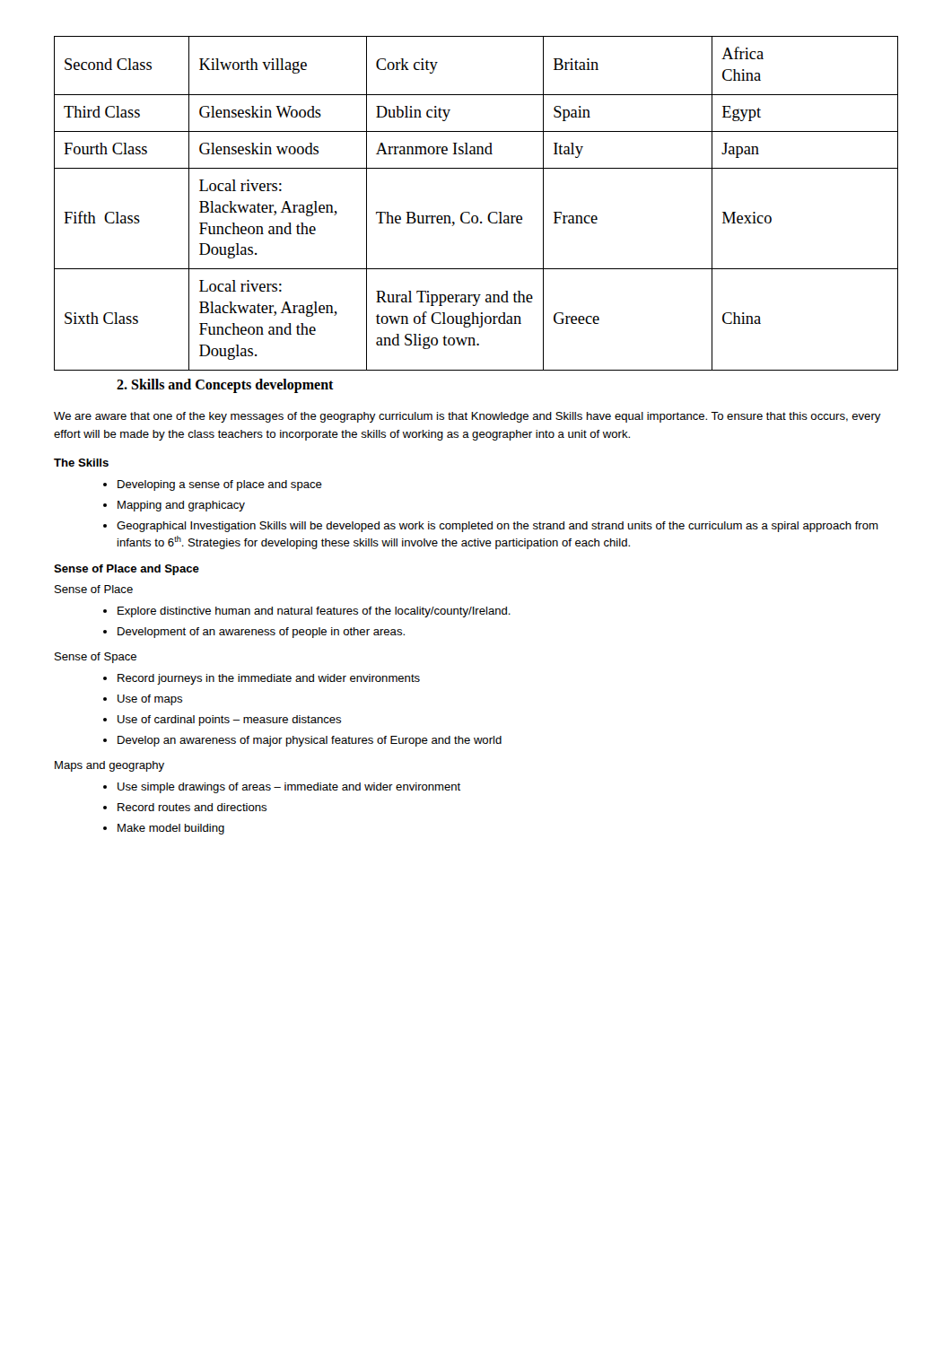| Second Class | Kilworth village | Cork city | Britain | Africa China |
| Third Class | Glenseskin Woods | Dublin city | Spain | Egypt |
| Fourth Class | Glenseskin woods | Arranmore Island | Italy | Japan |
| Fifth Class | Local rivers: Blackwater, Araglen, Funcheon and the Douglas. | The Burren, Co. Clare | France | Mexico |
| Sixth Class | Local rivers: Blackwater, Araglen, Funcheon and the Douglas. | Rural Tipperary and the town of Cloughjordan and Sligo town. | Greece | China |
2. Skills and Concepts development
We are aware that one of the key messages of the geography curriculum is that Knowledge and Skills have equal importance. To ensure that this occurs, every effort will be made by the class teachers to incorporate the skills of working as a geographer into a unit of work.
The Skills
Developing a sense of place and space
Mapping and graphicacy
Geographical Investigation Skills will be developed as work is completed on the strand and strand units of the curriculum as a spiral approach from infants to 6th. Strategies for developing these skills will involve the active participation of each child.
Sense of Place and Space
Sense of Place
Explore distinctive human and natural features of the locality/county/Ireland.
Development of an awareness of people in other areas.
Sense of Space
Record journeys in the immediate and wider environments
Use of maps
Use of cardinal points – measure distances
Develop an awareness of major physical features of Europe and the world
Maps and geography
Use simple drawings of areas – immediate and wider environment
Record routes and directions
Make model building